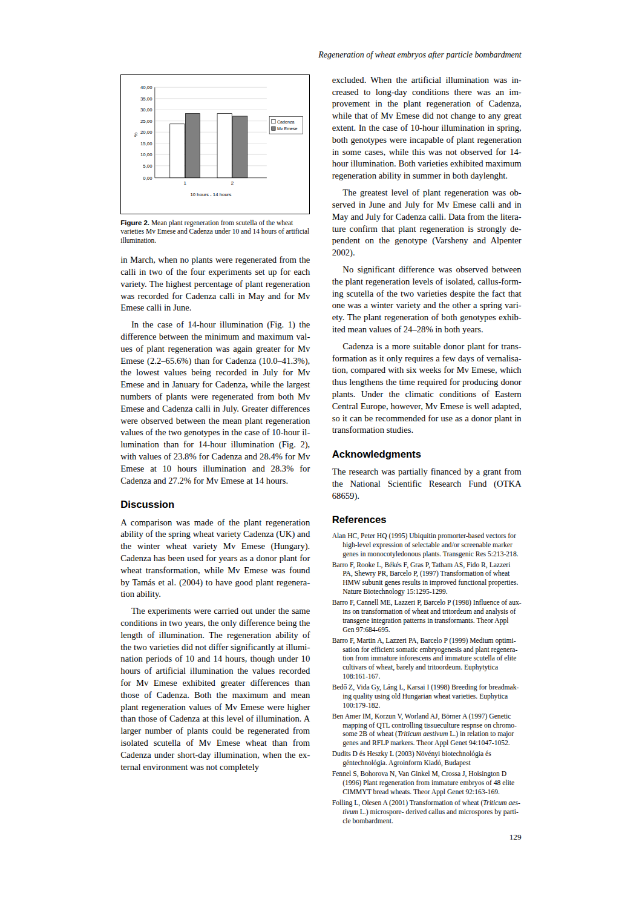Regeneration of wheat embryos after particle bombardment
40,00 35,00 30,00 25,00 20,00 15,00 10,00 5,00 0,00 % 1 2 10 hours - 14 hours Cadenza Mv Emese
Figure 2. Mean plant regeneration from scutella of the wheat varieties Mv Emese and Cadenza under 10 and 14 hours of artificial illumination.
in March, when no plants were regenerated from the calli in two of the four experiments set up for each variety. The highest percentage of plant regeneration was recorded for Cadenza calli in May and for Mv Emese calli in June.
In the case of 14-hour illumination (Fig. 1) the difference between the minimum and maximum values of plant regeneration was again greater for Mv Emese (2.2–65.6%) than for Cadenza (10.0–41.3%), the lowest values being recorded in July for Mv Emese and in January for Cadenza, while the largest numbers of plants were regenerated from both Mv Emese and Cadenza calli in July. Greater differences were observed between the mean plant regeneration values of the two genotypes in the case of 10-hour illumination than for 14-hour illumination (Fig. 2), with values of 23.8% for Cadenza and 28.4% for Mv Emese at 10 hours illumination and 28.3% for Cadenza and 27.2% for Mv Emese at 14 hours.
Discussion
A comparison was made of the plant regeneration ability of the spring wheat variety Cadenza (UK) and the winter wheat variety Mv Emese (Hungary). Cadenza has been used for years as a donor plant for wheat transformation, while Mv Emese was found by Tamás et al. (2004) to have good plant regeneration ability.
The experiments were carried out under the same conditions in two years, the only difference being the length of illumination. The regeneration ability of the two varieties did not differ significantly at illumination periods of 10 and 14 hours, though under 10 hours of artificial illumination the values recorded for Mv Emese exhibited greater differences than those of Cadenza. Both the maximum and mean plant regeneration values of Mv Emese were higher than those of Cadenza at this level of illumination. A larger number of plants could be regenerated from isolated scutella of Mv Emese wheat than from Cadenza under short-day illumination, when the external environment was not completely
excluded. When the artificial illumination was increased to long-day conditions there was an improvement in the plant regeneration of Cadenza, while that of Mv Emese did not change to any great extent. In the case of 10-hour illumination in spring, both genotypes were incapable of plant regeneration in some cases, while this was not observed for 14-hour illumination. Both varieties exhibited maximum regeneration ability in summer in both daylenght.
The greatest level of plant regeneration was observed in June and July for Mv Emese calli and in May and July for Cadenza calli. Data from the literature confirm that plant regeneration is strongly dependent on the genotype (Varsheny and Alpenter 2002).
No significant difference was observed between the plant regeneration levels of isolated, callus-forming scutella of the two varieties despite the fact that one was a winter variety and the other a spring variety. The plant regeneration of both genotypes exhibited mean values of 24–28% in both years.
Cadenza is a more suitable donor plant for transformation as it only requires a few days of vernalisation, compared with six weeks for Mv Emese, which thus lengthens the time required for producing donor plants. Under the climatic conditions of Eastern Central Europe, however, Mv Emese is well adapted, so it can be recommended for use as a donor plant in transformation studies.
Acknowledgments
The research was partially financed by a grant from the National Scientific Research Fund (OTKA 68659).
References
Alan HC, Peter HQ (1995) Ubiquitin promorter-based vectors for high-level expression of selectable and/or screenable marker genes in monocotyledonous plants. Transgenic Res 5:213-218.
Barro F, Rooke L, Békés F, Gras P, Tatham AS, Fido R, Lazzeri PA, Shewry PR, Barcelo P, (1997) Transformation of wheat HMW subunit genes results in improved functional properties. Nature Biotechnology 15:1295-1299.
Barro F, Cannell ME, Lazzeri P, Barcelo P (1998) Influence of auxins on transformation of wheat and tritordeum and analysis of transgene integration patterns in transformants. Theor Appl Gen 97:684-695.
Barro F, Martin A, Lazzeri PA, Barcelo P (1999) Medium optimisation for efficient somatic embryogenesis and plant regeneration from immature inforescens and immature scutella of elite cultivars of wheat, barely and tritoordeum. Euphytytica 108:161-167.
Bedő Z, Vida Gy, Láng L, Karsai I (1998) Breeding for breadmaking quality using old Hungarian wheat varieties. Euphytica 100:179-182.
Ben Amer IM, Korzun V, Worland AJ, Börner A (1997) Genetic mapping of QTL controlling tissueculture respnse on chromosome 2B of wheat (Triticum aestivum L.) in relation to major genes and RFLP markers. Theor Appl Genet 94:1047-1052.
Dudits D és Heszky L (2003) Növényi biotechnológia és géntechnológia. Agroinform Kiadó, Budapest
Fennel S, Bohorova N, Van Ginkel M, Crossa J, Hoisington D (1996) Plant regeneration from immature embryos of 48 elite CIMMYT bread wheats. Theor Appl Genet 92:163-169.
Folling L, Olesen A (2001) Transformation of wheat (Triticum aestivum L.) microspore- derived callus and microspores by particle bombardment.
129